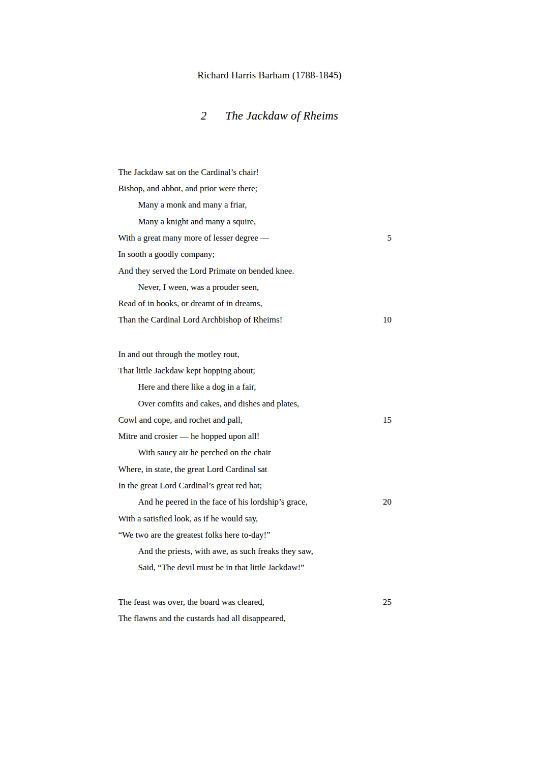Richard Harris Barham (1788-1845)
2 The Jackdaw of Rheims
The Jackdaw sat on the Cardinal’s chair!
Bishop, and abbot, and prior were there;
Many a monk and many a friar,
Many a knight and many a squire,
With a great many more of lesser degree —5
In sooth a goodly company;
And they served the Lord Primate on bended knee.
Never, I ween, was a prouder seen,
Read of in books, or dreamt of in dreams,
Than the Cardinal Lord Archbishop of Rheims!10
In and out through the motley rout,
That little Jackdaw kept hopping about;
Here and there like a dog in a fair,
Over comfits and cakes, and dishes and plates,
Cowl and cope, and rochet and pall,15
Mitre and crosier — he hopped upon all!
With saucy air he perched on the chair
Where, in state, the great Lord Cardinal sat
In the great Lord Cardinal’s great red hat;
And he peered in the face of his lordship’s grace,20
With a satisfied look, as if he would say,
“We two are the greatest folks here to-day!”
And the priests, with awe, as such freaks they saw,
Said, “The devil must be in that little Jackdaw!”
The feast was over, the board was cleared,25
The flawns and the custards had all disappeared,